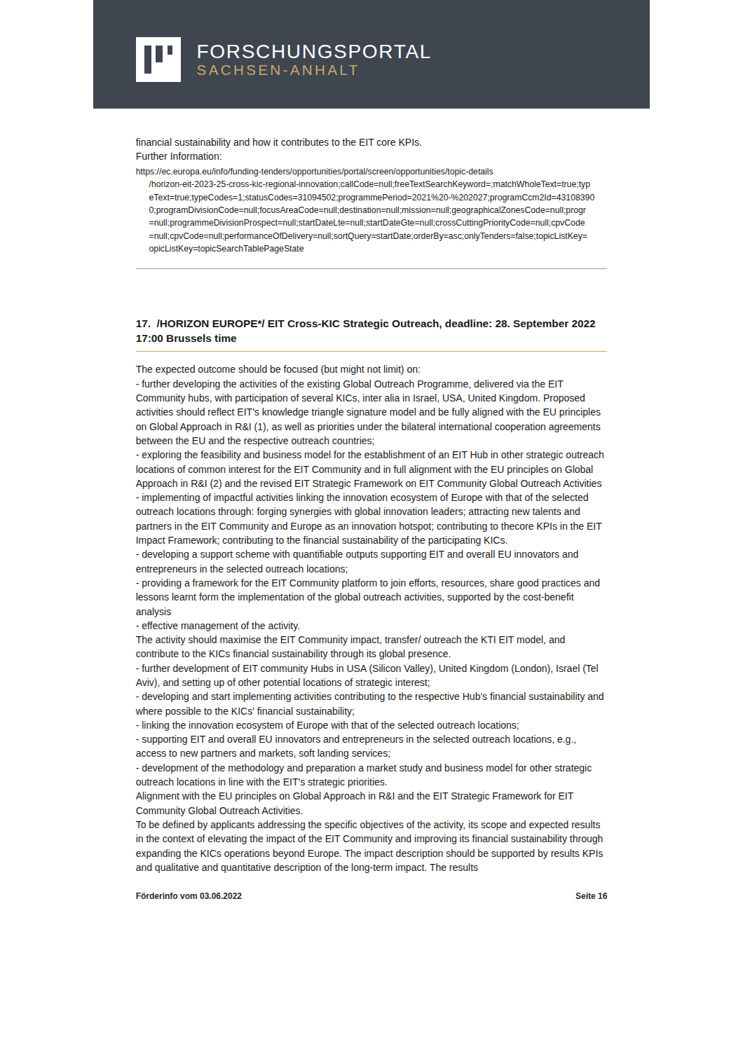FORSCHUNGSPORTAL
SACHSEN-ANHALT
financial sustainability and how it contributes to the EIT core KPIs.
Further Information:
https://ec.europa.eu/info/funding-tenders/opportunities/portal/screen/opportunities/topic-details /horizon-eit-2023-25-cross-kic-regional-innovation;callCode=null;freeTextSearchKeyword=;matchWholeText=true;typ eText=true;typeCodes=1;statusCodes=31094502;programmePeriod=2021%20-%202027;programCcm2Id=43108390 0;programDivisionCode=null;focusAreaCode=null;destination=null;mission=null;geographicalZonesCode=null;progr =null;programmeDivisionProspect=null;startDateLte=null;startDateGte=null;crossCuttingPriorityCode=null;cpvCode =null;cpvCode=null;performanceOfDelivery=null;sortQuery=startDate;orderBy=asc;onlyTenders=false;topicListKey= opicListKey=topicSearchTablePageState
17. /HORIZON EUROPE*/ EIT Cross-KIC Strategic Outreach, deadline: 28. September 2022 17:00 Brussels time
The expected outcome should be focused (but might not limit) on:
- further developing the activities of the existing Global Outreach Programme, delivered via the EIT Community hubs, with participation of several KICs, inter alia in Israel, USA, United Kingdom. Proposed activities should reflect EIT's knowledge triangle signature model and be fully aligned with the EU principles on Global Approach in R&I (1), as well as priorities under the bilateral international cooperation agreements between the EU and the respective outreach countries;
- exploring the feasibility and business model for the establishment of an EIT Hub in other strategic outreach locations of common interest for the EIT Community and in full alignment with the EU principles on Global Approach in R&I (2) and the revised EIT Strategic Framework on EIT Community Global Outreach Activities
- implementing of impactful activities linking the innovation ecosystem of Europe with that of the selected outreach locations through: forging synergies with global innovation leaders; attracting new talents and partners in the EIT Community and Europe as an innovation hotspot; contributing to thecore KPIs in the EIT Impact Framework; contributing to the financial sustainability of the participating KICs.
- developing a support scheme with quantifiable outputs supporting EIT and overall EU innovators and entrepreneurs in the selected outreach locations;
- providing a framework for the EIT Community platform to join efforts, resources, share good practices and lessons learnt form the implementation of the global outreach activities, supported by the cost-benefit analysis
- effective management of the activity.
The activity should maximise the EIT Community impact, transfer/ outreach the KTI EIT model, and contribute to the KICs financial sustainability through its global presence.
- further development of EIT community Hubs in USA (Silicon Valley), United Kingdom (London), Israel (Tel Aviv), and setting up of other potential locations of strategic interest;
- developing and start implementing activities contributing to the respective Hub's financial sustainability and where possible to the KICs' financial sustainability;
- linking the innovation ecosystem of Europe with that of the selected outreach locations;
- supporting EIT and overall EU innovators and entrepreneurs in the selected outreach locations, e.g., access to new partners and markets, soft landing services;
- development of the methodology and preparation a market study and business model for other strategic outreach locations in line with the EIT's strategic priorities.
Alignment with the EU principles on Global Approach in R&I and the EIT Strategic Framework for EIT Community Global Outreach Activities.
To be defined by applicants addressing the specific objectives of the activity, its scope and expected results in the context of elevating the impact of the EIT Community and improving its financial sustainability through expanding the KICs operations beyond Europe. The impact description should be supported by results KPIs and qualitative and quantitative description of the long-term impact. The results
Förderinfo vom 03.06.2022
Seite 16